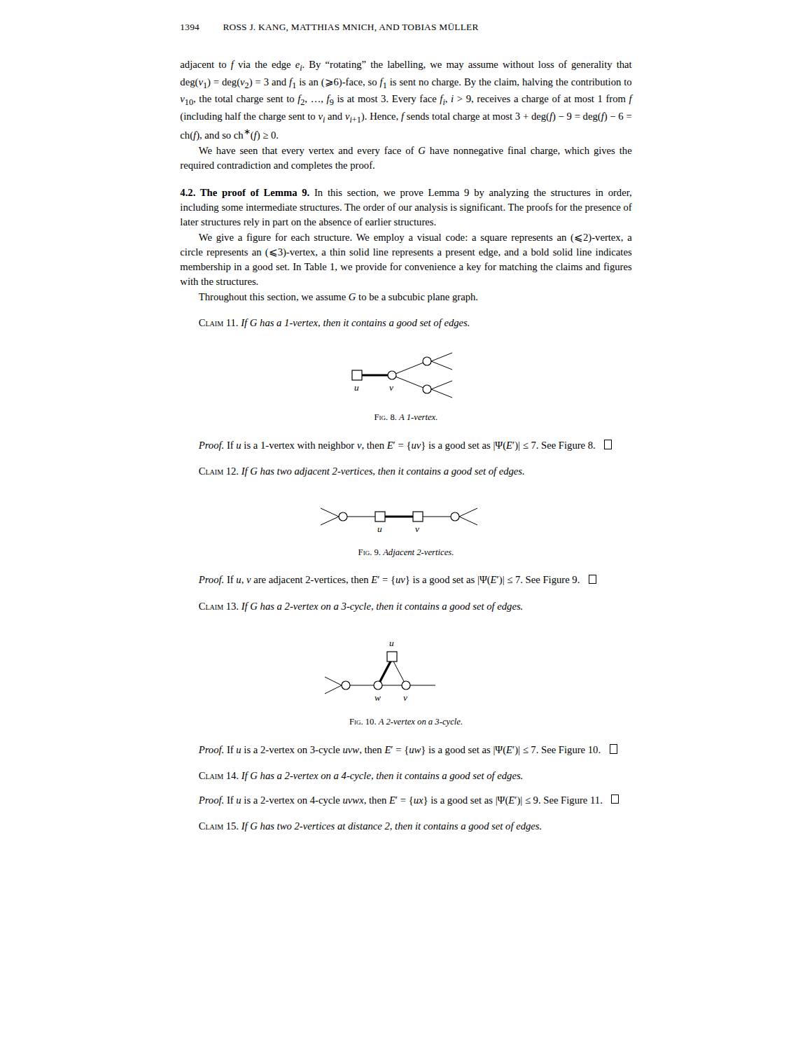1394 ROSS J. KANG, MATTHIAS MNICH, AND TOBIAS MÜLLER
adjacent to f via the edge ei. By “rotating” the labelling, we may assume without loss of generality that deg(v1) = deg(v2) = 3 and f1 is an (⩾6)-face, so f1 is sent no charge. By the claim, halving the contribution to v10, the total charge sent to f2, …, f9 is at most 3. Every face fi, i > 9, receives a charge of at most 1 from f (including half the charge sent to vi and vi+1). Hence, f sends total charge at most 3 + deg(f) − 9 = deg(f) − 6 = ch(f), and so ch∗(f) ≥ 0.
We have seen that every vertex and every face of G have nonnegative final charge, which gives the required contradiction and completes the proof.
4.2. The proof of Lemma 9.
In this section, we prove Lemma 9 by analyzing the structures in order, including some intermediate structures. The order of our analysis is significant. The proofs for the presence of later structures rely in part on the absence of earlier structures.
We give a figure for each structure. We employ a visual code: a square represents an (⩽2)-vertex, a circle represents an (⩽3)-vertex, a thin solid line represents a present edge, and a bold solid line indicates membership in a good set. In Table 1, we provide for convenience a key for matching the claims and figures with the structures.
Throughout this section, we assume G to be a subcubic plane graph.
Claim 11. If G has a 1-vertex, then it contains a good set of edges.
u v
Fig. 8. A 1-vertex.
Proof. If u is a 1-vertex with neighbor v, then E′ = {uv} is a good set as |Ψ(E′)| ≤ 7. See Figure 8.
Claim 12. If G has two adjacent 2-vertices, then it contains a good set of edges.
u v
Fig. 9. Adjacent 2-vertices.
Proof. If u, v are adjacent 2-vertices, then E′ = {uv} is a good set as |Ψ(E′)| ≤ 7. See Figure 9.
Claim 13. If G has a 2-vertex on a 3-cycle, then it contains a good set of edges.
u w v
Fig. 10. A 2-vertex on a 3-cycle.
Proof. If u is a 2-vertex on 3-cycle uvw, then E′ = {uw} is a good set as |Ψ(E′)| ≤ 7. See Figure 10.
Claim 14. If G has a 2-vertex on a 4-cycle, then it contains a good set of edges.
Proof. If u is a 2-vertex on 4-cycle uvwx, then E′ = {ux} is a good set as |Ψ(E′)| ≤ 9. See Figure 11.
Claim 15. If G has two 2-vertices at distance 2, then it contains a good set of edges.